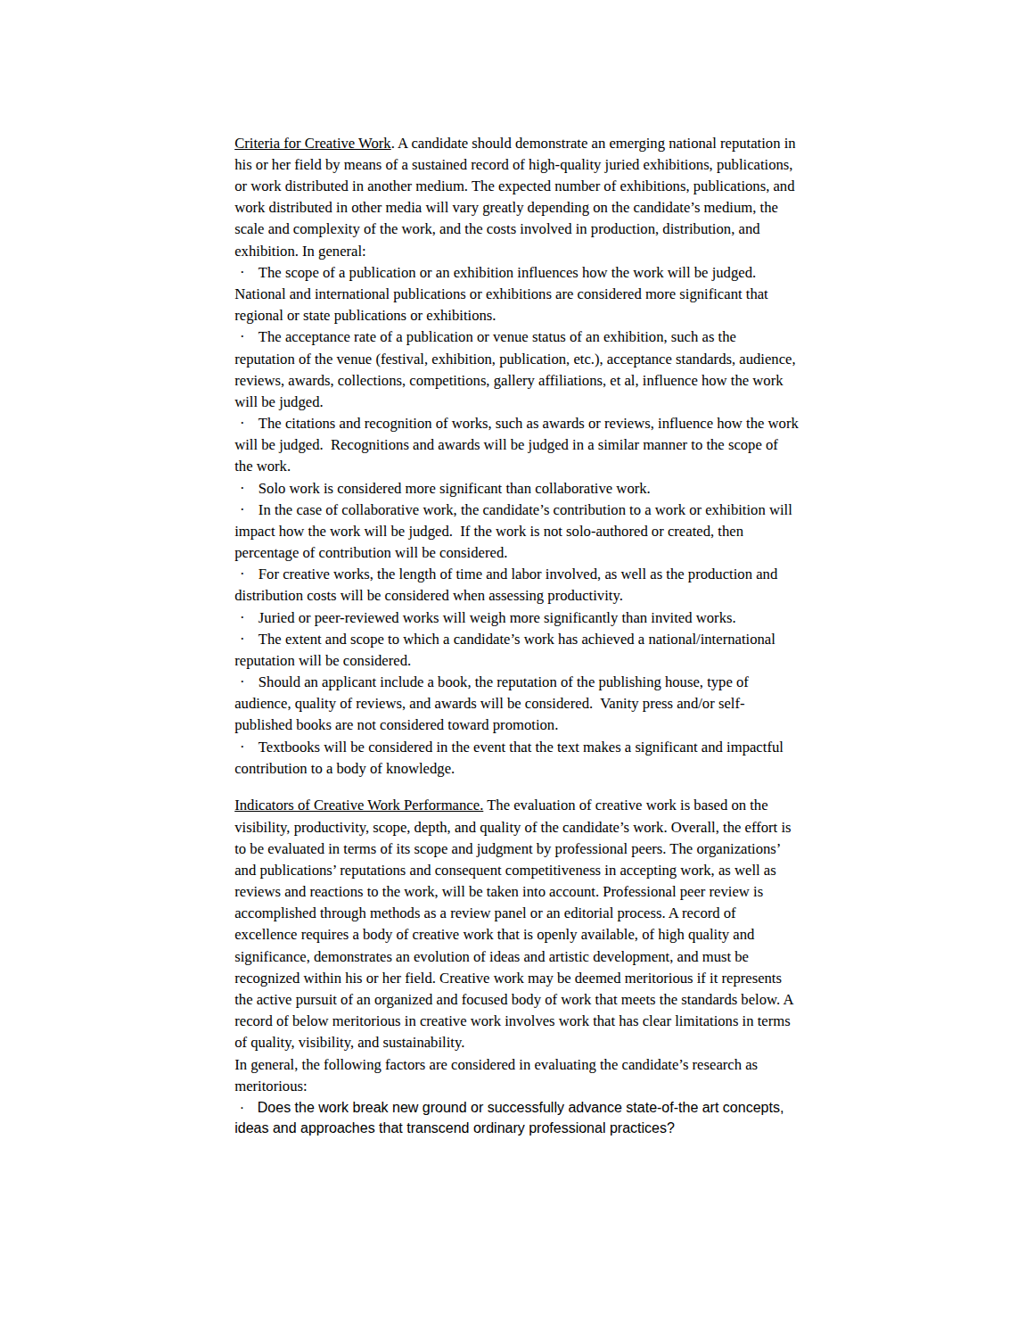Criteria for Creative Work. A candidate should demonstrate an emerging national reputation in his or her field by means of a sustained record of high-quality juried exhibitions, publications, or work distributed in another medium. The expected number of exhibitions, publications, and work distributed in other media will vary greatly depending on the candidate’s medium, the scale and complexity of the work, and the costs involved in production, distribution, and exhibition. In general:
·The scope of a publication or an exhibition influences how the work will be judged. National and international publications or exhibitions are considered more significant that regional or state publications or exhibitions.
·The acceptance rate of a publication or venue status of an exhibition, such as the reputation of the venue (festival, exhibition, publication, etc.), acceptance standards, audience, reviews, awards, collections, competitions, gallery affiliations, et al, influence how the work will be judged.
·The citations and recognition of works, such as awards or reviews, influence how the work will be judged. Recognitions and awards will be judged in a similar manner to the scope of the work.
·Solo work is considered more significant than collaborative work.
·In the case of collaborative work, the candidate’s contribution to a work or exhibition will impact how the work will be judged. If the work is not solo-authored or created, then percentage of contribution will be considered.
·For creative works, the length of time and labor involved, as well as the production and distribution costs will be considered when assessing productivity.
·Juried or peer-reviewed works will weigh more significantly than invited works.
·The extent and scope to which a candidate’s work has achieved a national/international reputation will be considered.
·Should an applicant include a book, the reputation of the publishing house, type of audience, quality of reviews, and awards will be considered. Vanity press and/or self-published books are not considered toward promotion.
·Textbooks will be considered in the event that the text makes a significant and impactful contribution to a body of knowledge.
Indicators of Creative Work Performance. The evaluation of creative work is based on the visibility, productivity, scope, depth, and quality of the candidate’s work. Overall, the effort is to be evaluated in terms of its scope and judgment by professional peers. The organizations’ and publications’ reputations and consequent competitiveness in accepting work, as well as reviews and reactions to the work, will be taken into account. Professional peer review is accomplished through methods as a review panel or an editorial process. A record of excellence requires a body of creative work that is openly available, of high quality and significance, demonstrates an evolution of ideas and artistic development, and must be recognized within his or her field. Creative work may be deemed meritorious if it represents the active pursuit of an organized and focused body of work that meets the standards below. A record of below meritorious in creative work involves work that has clear limitations in terms of quality, visibility, and sustainability.
In general, the following factors are considered in evaluating the candidate’s research as meritorious:
·Does the work break new ground or successfully advance state-of-the art concepts, ideas and approaches that transcend ordinary professional practices?